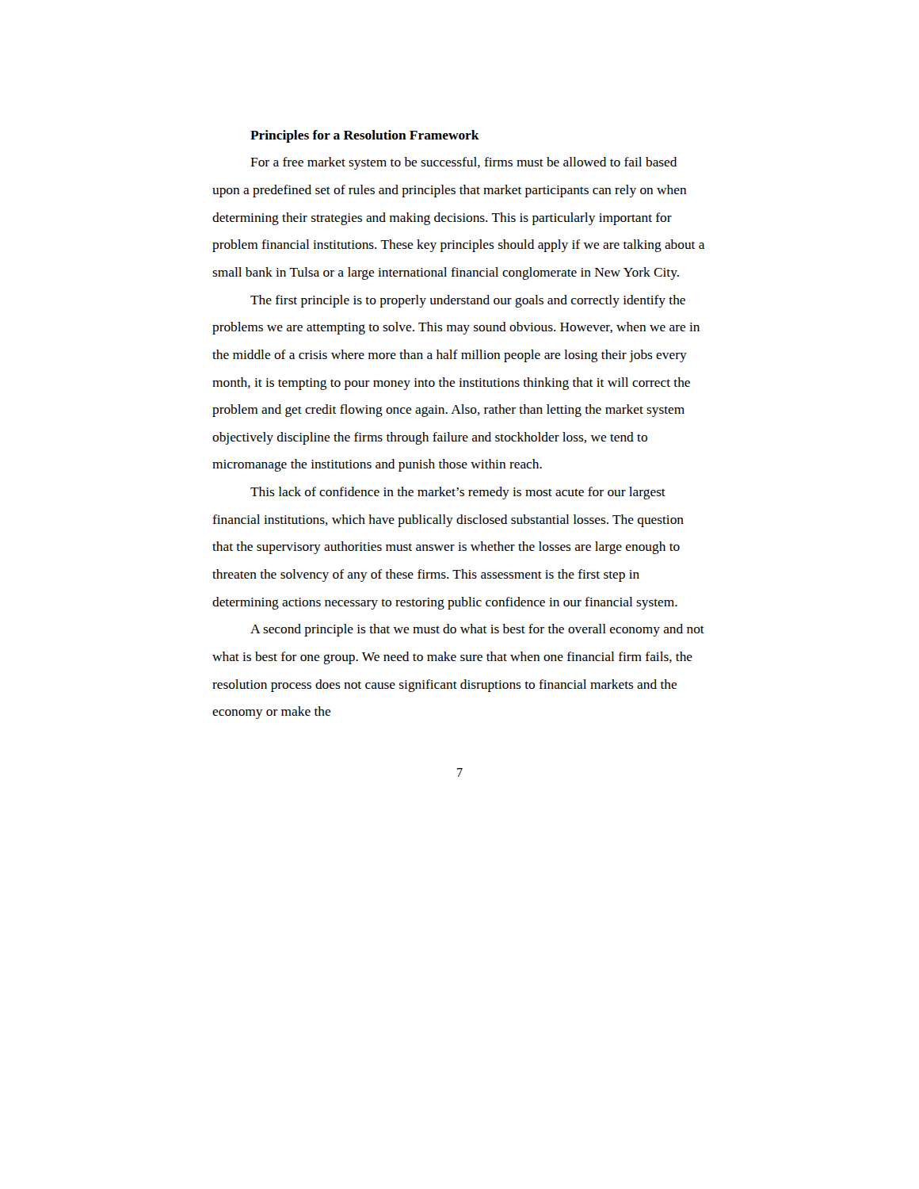Principles for a Resolution Framework
For a free market system to be successful, firms must be allowed to fail based upon a predefined set of rules and principles that market participants can rely on when determining their strategies and making decisions. This is particularly important for problem financial institutions. These key principles should apply if we are talking about a small bank in Tulsa or a large international financial conglomerate in New York City.
The first principle is to properly understand our goals and correctly identify the problems we are attempting to solve. This may sound obvious. However, when we are in the middle of a crisis where more than a half million people are losing their jobs every month, it is tempting to pour money into the institutions thinking that it will correct the problem and get credit flowing once again. Also, rather than letting the market system objectively discipline the firms through failure and stockholder loss, we tend to micromanage the institutions and punish those within reach.
This lack of confidence in the market’s remedy is most acute for our largest financial institutions, which have publically disclosed substantial losses. The question that the supervisory authorities must answer is whether the losses are large enough to threaten the solvency of any of these firms. This assessment is the first step in determining actions necessary to restoring public confidence in our financial system.
A second principle is that we must do what is best for the overall economy and not what is best for one group. We need to make sure that when one financial firm fails, the resolution process does not cause significant disruptions to financial markets and the economy or make the
7